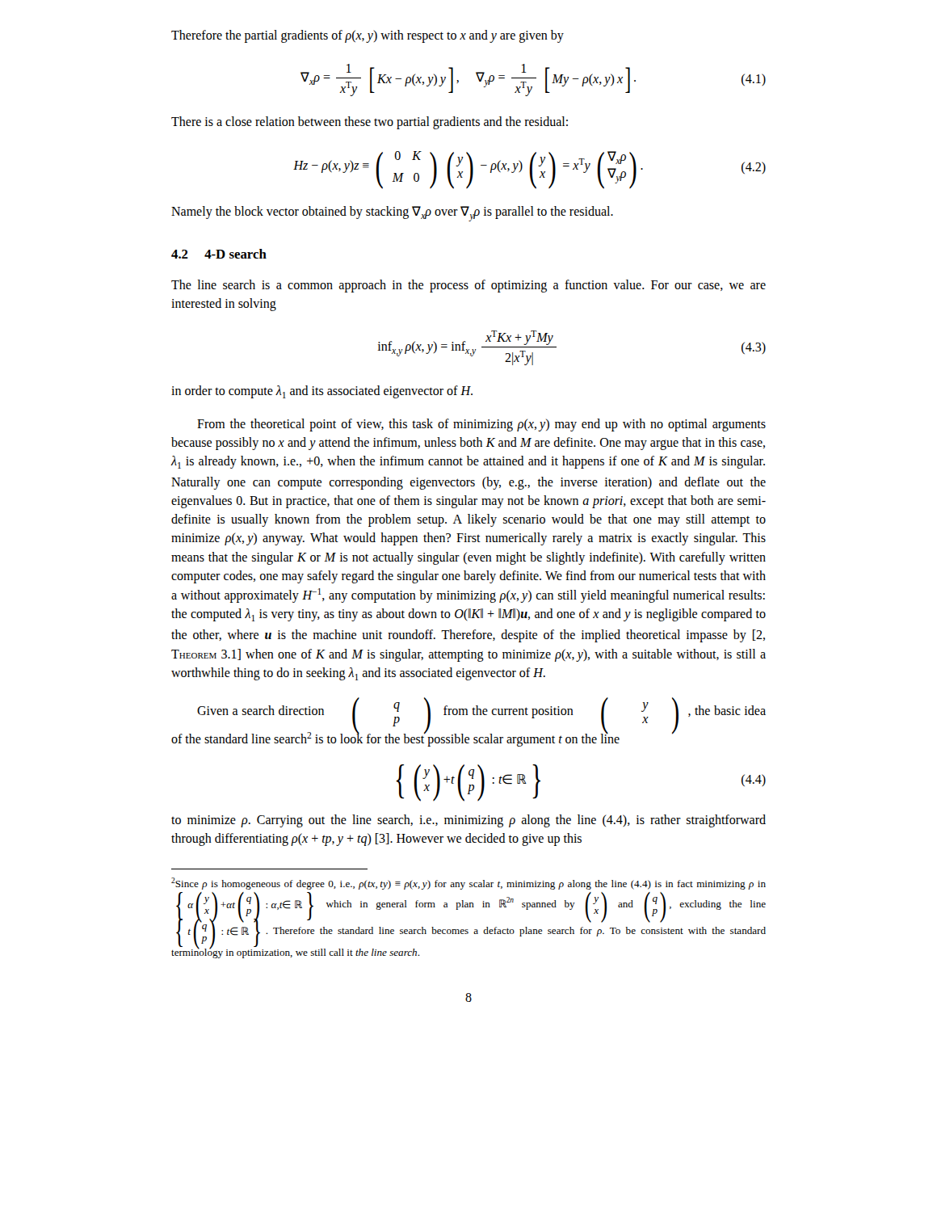Therefore the partial gradients of ρ(x, y) with respect to x and y are given by
∇xρ = 1 xTy [Kx − ρ(x, y) y], ∇yρ = 1 xTy [My − ρ(x, y) x]. (4.1)
There is a close relation between these two partial gradients and the residual:
Hz − ρ(x, y)z ≡ (
| 0 | K |
| M | 0 |
) ( yx ) − ρ(x, y) ( yx ) = xTy ( ∇xρ∇yρ ). (4.2)
Namely the block vector obtained by stacking ∇xρ over ∇yρ is parallel to the residual.
4.24-D search
The line search is a common approach in the process of optimizing a function value. For our case, we are interested in solving
infx,y ρ(x, y) = infx,y xTKx + yTMy 2|xTy| (4.3)
in order to compute λ1 and its associated eigenvector of H.
From the theoretical point of view, this task of minimizing ρ(x, y) may end up with no optimal arguments because possibly no x and y attend the infimum, unless both K and M are definite. One may argue that in this case, λ1 is already known, i.e., +0, when the infimum cannot be attained and it happens if one of K and M is singular. Naturally one can compute corresponding eigenvectors (by, e.g., the inverse iteration) and deflate out the eigenvalues 0. But in practice, that one of them is singular may not be known a priori, except that both are semi-definite is usually known from the problem setup. A likely scenario would be that one may still attempt to minimize ρ(x, y) anyway. What would happen then? First numerically rarely a matrix is exactly singular. This means that the singular K or M is not actually singular (even might be slightly indefinite). With carefully written computer codes, one may safely regard the singular one barely definite. We find from our numerical tests that with a without approximately H−1, any computation by minimizing ρ(x, y) can still yield meaningful numerical results: the computed λ1 is very tiny, as tiny as about down to O(‖K‖ + ‖M‖)u, and one of x and y is negligible compared to the other, where u is the machine unit roundoff. Therefore, despite of the implied theoretical impasse by [2, Theorem 3.1] when one of K and M is singular, attempting to minimize ρ(x, y), with a suitable without, is still a worthwhile thing to do in seeking λ1 and its associated eigenvector of H.
Given a search direction (qp) from the current position (yx), the basic idea of the standard line search2 is to look for the best possible scalar argument t on the line
{ (yx) + t (qp) : t ∈ ℝ } (4.4)
to minimize ρ. Carrying out the line search, i.e., minimizing ρ along the line (4.4), is rather straightforward through differentiating ρ(x + tp, y + tq) [3]. However we decided to give up this
2Since ρ is homogeneous of degree 0, i.e., ρ(tx, ty) ≡ ρ(x, y) for any scalar t, minimizing ρ along the line (4.4) is in fact minimizing ρ in { α (yx) + αt (qp) : α, t ∈ ℝ } which in general form a plan in ℝ2n spanned by (yx) and (qp), excluding the line { t (qp) : t ∈ ℝ }. Therefore the standard line search becomes a defacto plane search for ρ. To be consistent with the standard terminology in optimization, we still call it the line search.
8